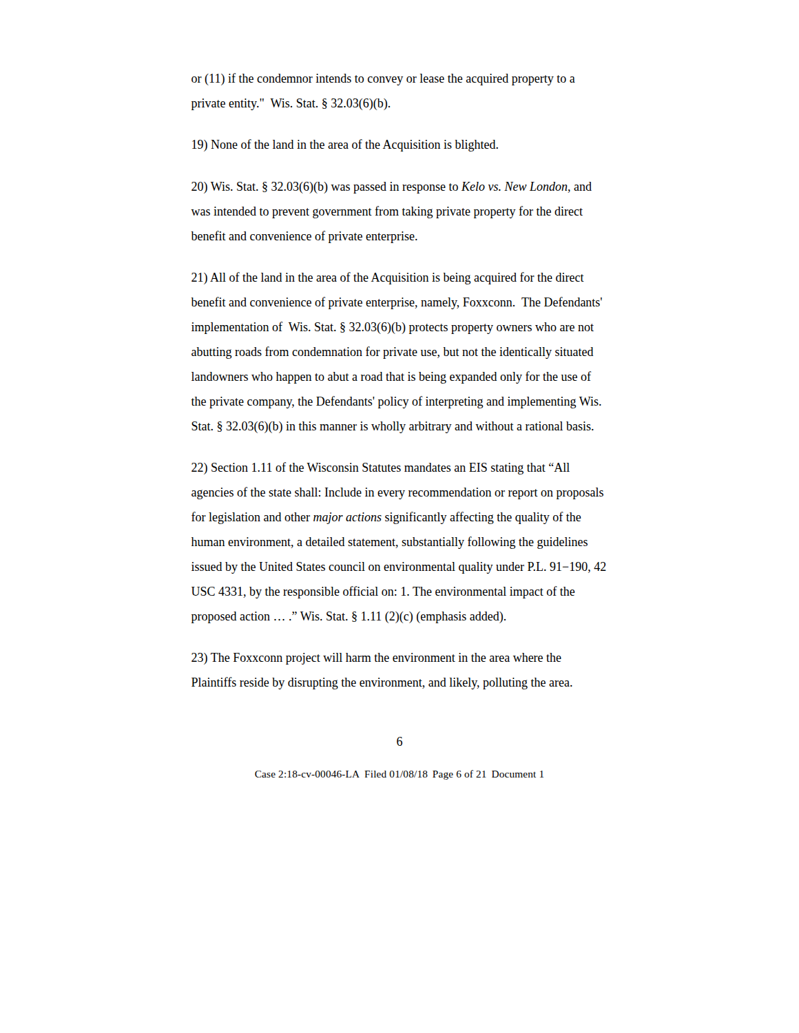or (11) if the condemnor intends to convey or lease the acquired property to a private entity." Wis. Stat. § 32.03(6)(b).
19) None of the land in the area of the Acquisition is blighted.
20) Wis. Stat. § 32.03(6)(b) was passed in response to Kelo vs. New London, and was intended to prevent government from taking private property for the direct benefit and convenience of private enterprise.
21) All of the land in the area of the Acquisition is being acquired for the direct benefit and convenience of private enterprise, namely, Foxxconn. The Defendants' implementation of Wis. Stat. § 32.03(6)(b) protects property owners who are not abutting roads from condemnation for private use, but not the identically situated landowners who happen to abut a road that is being expanded only for the use of the private company, the Defendants' policy of interpreting and implementing Wis. Stat. § 32.03(6)(b) in this manner is wholly arbitrary and without a rational basis.
22) Section 1.11 of the Wisconsin Statutes mandates an EIS stating that “All agencies of the state shall: Include in every recommendation or report on proposals for legislation and other major actions significantly affecting the quality of the human environment, a detailed statement, substantially following the guidelines issued by the United States council on environmental quality under P.L. 91−190, 42 USC 4331, by the responsible official on: 1. The environmental impact of the proposed action … .” Wis. Stat. § 1.11 (2)(c) (emphasis added).
23) The Foxxconn project will harm the environment in the area where the Plaintiffs reside by disrupting the environment, and likely, polluting the area.
6
Case 2:18-cv-00046-LA Filed 01/08/18 Page 6 of 21 Document 1